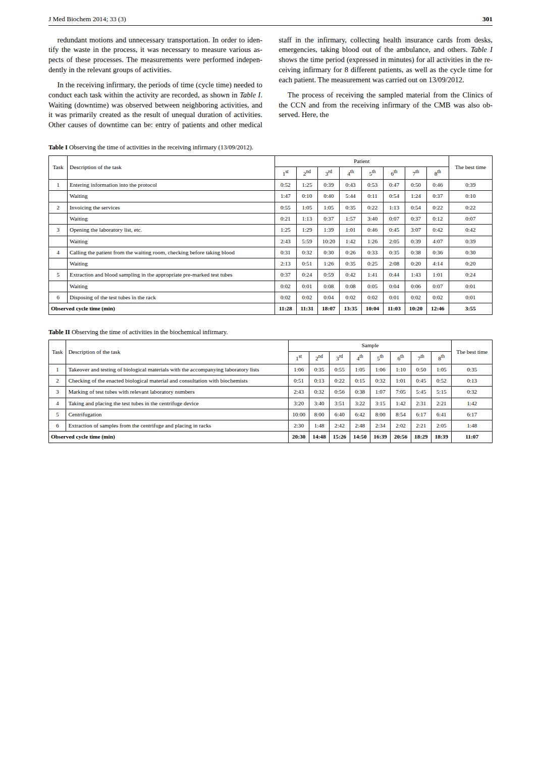J Med Biochem 2014; 33 (3) 301
redundant motions and unnecessary transportation. In order to identify the waste in the process, it was necessary to measure various aspects of these processes. The measurements were performed independently in the relevant groups of activities.
In the receiving infirmary, the periods of time (cycle time) needed to conduct each task within the activity are recorded, as shown in Table I. Waiting (downtime) was observed between neighboring activities, and it was primarily created as the result of unequal duration of activities. Other causes of downtime can be: entry of patients and other medical staff in the infirmary, collecting health insurance cards from desks, emergencies, taking blood out of the ambulance, and others. Table I shows the time period (expressed in minutes) for all activities in the receiving infirmary for 8 different patients, as well as the cycle time for each patient. The measurement was carried out on 13/09/2012.
The process of receiving the sampled material from the Clinics of the CCN and from the receiving infirmary of the CMB was also observed. Here, the
Table I Observing the time of activities in the receiving infirmary (13/09/2012).
| Task | Description of the task | Patient | The best time |
| --- | --- | --- | --- |
| 1 st | 2 nd | 3 rd | 4 th | 5 th | 6 th | 7 th | 8 th |
| 1 | Entering information into the protocol | 0:52 | 1:25 | 0:39 | 0:43 | 0:53 | 0:47 | 0:50 | 0:46 | 0:39 |
| | Waiting | 1:47 | 0:10 | 0:40 | 5:44 | 0:11 | 0:54 | 1:24 | 0:37 | 0:10 |
| 2 | Invoicing the services | 0:55 | 1:05 | 1:05 | 0:35 | 0:22 | 1:13 | 0:54 | 0:22 | 0:22 |
| | Waiting | 0:21 | 1:13 | 0:37 | 1:57 | 3:40 | 0:07 | 0:37 | 0:12 | 0:07 |
| 3 | Opening the laboratory list, etc. | 1:25 | 1:29 | 1:39 | 1:01 | 0:46 | 0:45 | 3:07 | 0:42 | 0:42 |
| | Waiting | 2:43 | 5:59 | 10:20 | 1:42 | 1:26 | 2:05 | 0:39 | 4:07 | 0:39 |
| 4 | Calling the patient from the waiting room, checking before taking blood | 0:31 | 0:32 | 0:30 | 0:26 | 0:33 | 0:35 | 0:38 | 0:36 | 0:30 |
| | Waiting | 2:13 | 0:51 | 1:26 | 0:35 | 0:25 | 2:08 | 0:20 | 4:14 | 0:20 |
| 5 | Extraction and blood sampling in the appropriate pre-marked test tubes | 0:37 | 0:24 | 0:59 | 0:42 | 1:41 | 0:44 | 1:43 | 1:01 | 0:24 |
| | Waiting | 0:02 | 0:01 | 0:08 | 0:08 | 0:05 | 0:04 | 0:06 | 0:07 | 0:01 |
| 6 | Disposing of the test tubes in the rack | 0:02 | 0:02 | 0:04 | 0:02 | 0:02 | 0:01 | 0:02 | 0:02 | 0:01 |
| Observed cycle time (min) | 11:28 | 11:31 | 18:07 | 13:35 | 10:04 | 11:03 | 10:20 | 12:46 | 3:55 |
Table II Observing the time of activities in the biochemical infirmary.
| Task | Description of the task | Sample | The best time |
| --- | --- | --- | --- |
| 1 st | 2 nd | 3 rd | 4 th | 5 th | 6 th | 7 th | 8 th |
| 1 | Takeover and testing of biological materials with the accompanying laboratory lists | 1:06 | 0:35 | 0:55 | 1:05 | 1:06 | 1:10 | 0:50 | 1:05 | 0:35 |
| 2 | Checking of the enacted biological material and consultation with biochemists | 0:51 | 0:13 | 0:22 | 0:15 | 0:32 | 1:01 | 0:45 | 0:52 | 0:13 |
| 3 | Marking of test tubes with relevant laboratory numbers | 2:43 | 0:32 | 0:56 | 0:38 | 1:07 | 7:05 | 5:45 | 5:15 | 0:32 |
| 4 | Taking and placing the test tubes in the centrifuge device | 3:20 | 3:40 | 3:51 | 3:22 | 3:15 | 1:42 | 2:31 | 2:21 | 1:42 |
| 5 | Centrifugation | 10:00 | 8:00 | 6:40 | 6:42 | 8:00 | 8:54 | 6:17 | 6:41 | 6:17 |
| 6 | Extraction of samples from the centrifuge and placing in racks | 2:30 | 1:48 | 2:42 | 2:48 | 2:34 | 2:02 | 2:21 | 2:05 | 1:48 |
| Observed cycle time (min) | 20:30 | 14:48 | 15:26 | 14:50 | 16:39 | 20:56 | 18:29 | 18:39 | 11:07 |